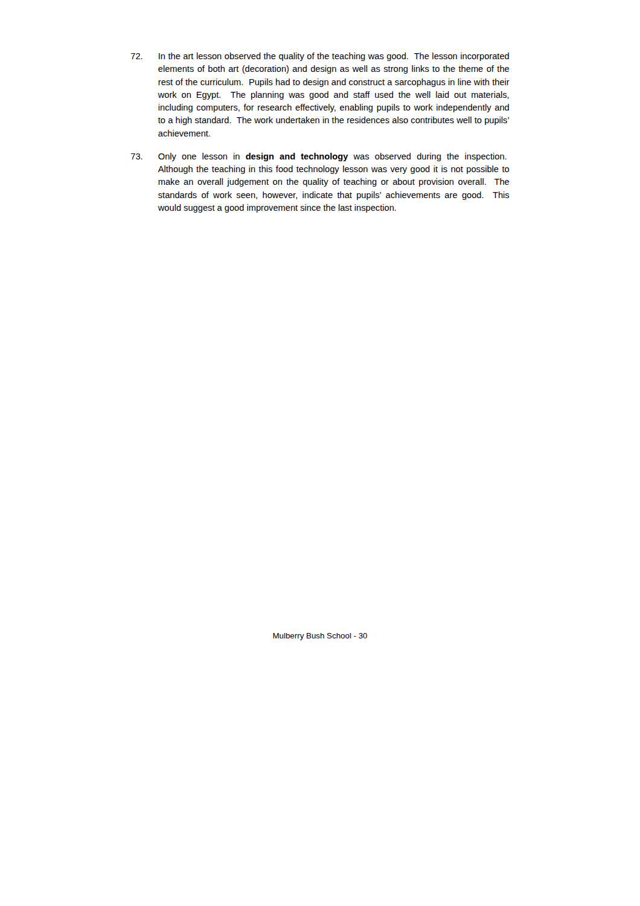In the art lesson observed the quality of the teaching was good. The lesson incorporated elements of both art (decoration) and design as well as strong links to the theme of the rest of the curriculum. Pupils had to design and construct a sarcophagus in line with their work on Egypt. The planning was good and staff used the well laid out materials, including computers, for research effectively, enabling pupils to work independently and to a high standard. The work undertaken in the residences also contributes well to pupils’ achievement.
Only one lesson in design and technology was observed during the inspection. Although the teaching in this food technology lesson was very good it is not possible to make an overall judgement on the quality of teaching or about provision overall. The standards of work seen, however, indicate that pupils’ achievements are good. This would suggest a good improvement since the last inspection.
Mulberry Bush School - 30